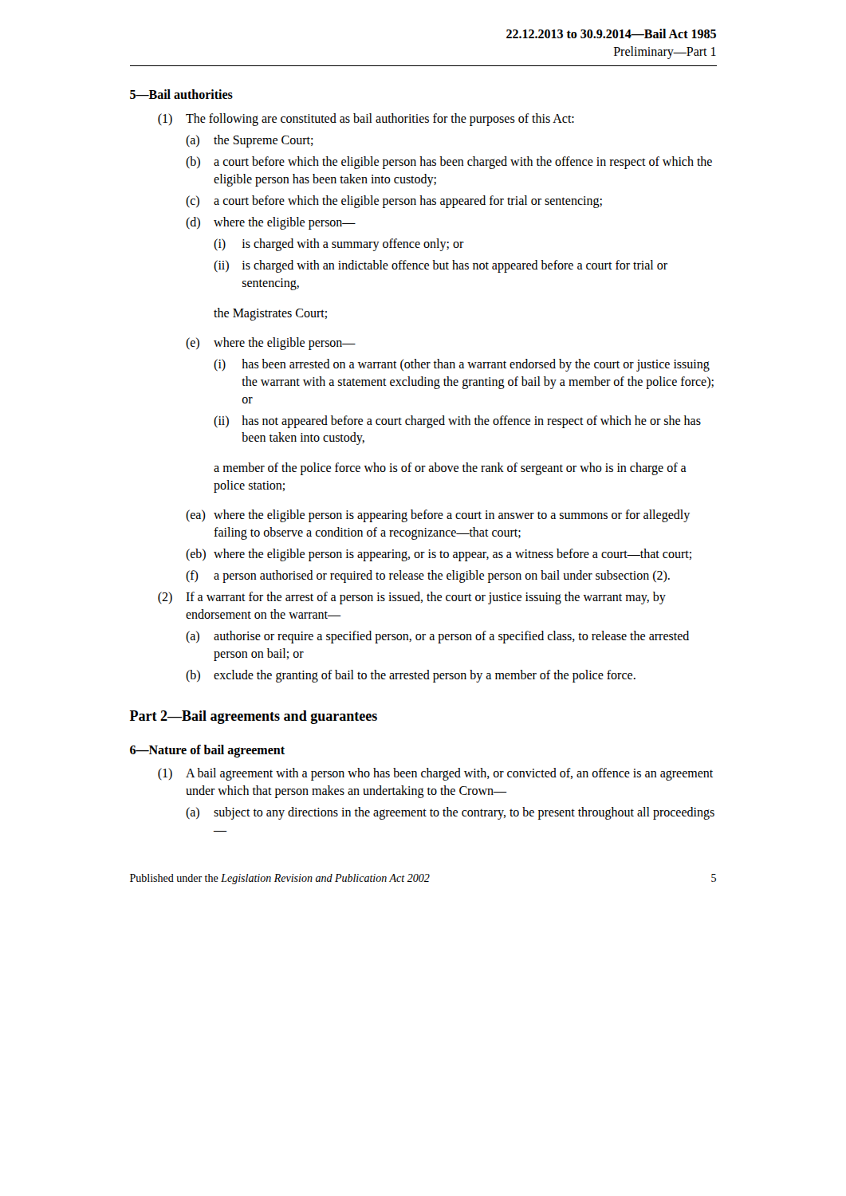22.12.2013 to 30.9.2014—Bail Act 1985 Preliminary—Part 1
5—Bail authorities
(1) The following are constituted as bail authorities for the purposes of this Act:
(a) the Supreme Court;
(b) a court before which the eligible person has been charged with the offence in respect of which the eligible person has been taken into custody;
(c) a court before which the eligible person has appeared for trial or sentencing;
(d) where the eligible person—
(i) is charged with a summary offence only; or
(ii) is charged with an indictable offence but has not appeared before a court for trial or sentencing,
the Magistrates Court;
(e) where the eligible person—
(i) has been arrested on a warrant (other than a warrant endorsed by the court or justice issuing the warrant with a statement excluding the granting of bail by a member of the police force); or
(ii) has not appeared before a court charged with the offence in respect of which he or she has been taken into custody,
a member of the police force who is of or above the rank of sergeant or who is in charge of a police station;
(ea) where the eligible person is appearing before a court in answer to a summons or for allegedly failing to observe a condition of a recognizance—that court;
(eb) where the eligible person is appearing, or is to appear, as a witness before a court—that court;
(f) a person authorised or required to release the eligible person on bail under subsection (2).
(2) If a warrant for the arrest of a person is issued, the court or justice issuing the warrant may, by endorsement on the warrant—
(a) authorise or require a specified person, or a person of a specified class, to release the arrested person on bail; or
(b) exclude the granting of bail to the arrested person by a member of the police force.
Part 2—Bail agreements and guarantees
6—Nature of bail agreement
(1) A bail agreement with a person who has been charged with, or convicted of, an offence is an agreement under which that person makes an undertaking to the Crown—
(a) subject to any directions in the agreement to the contrary, to be present throughout all proceedings—
Published under the Legislation Revision and Publication Act 2002 5